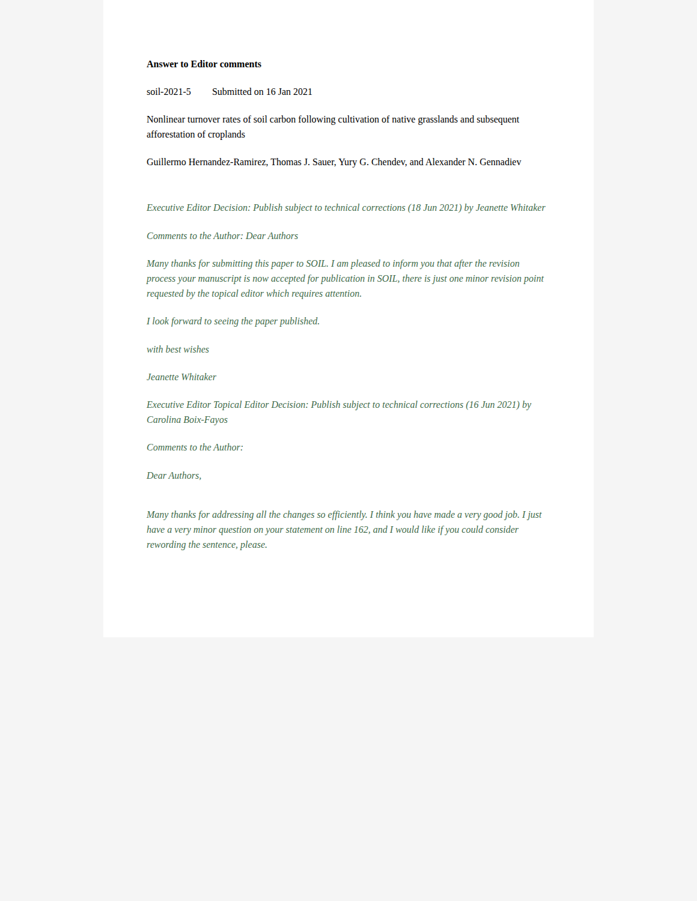Answer to Editor comments
soil-2021-5Submitted on 16 Jan 2021
Nonlinear turnover rates of soil carbon following cultivation of native grasslands and subsequent afforestation of croplands
Guillermo Hernandez-Ramirez, Thomas J. Sauer, Yury G. Chendev, and Alexander N. Gennadiev
Executive Editor Decision: Publish subject to technical corrections (18 Jun 2021) by Jeanette Whitaker
Comments to the Author: Dear Authors
Many thanks for submitting this paper to SOIL. I am pleased to inform you that after the revision process your manuscript is now accepted for publication in SOIL, there is just one minor revision point requested by the topical editor which requires attention.
I look forward to seeing the paper published.
with best wishes
Jeanette Whitaker
Executive Editor Topical Editor Decision: Publish subject to technical corrections (16 Jun 2021) by Carolina Boix-Fayos
Comments to the Author:
Dear Authors,
Many thanks for addressing all the changes so efficiently. I think you have made a very good job. I just have a very minor question on your statement on line 162, and I would like if you could consider rewording the sentence, please.